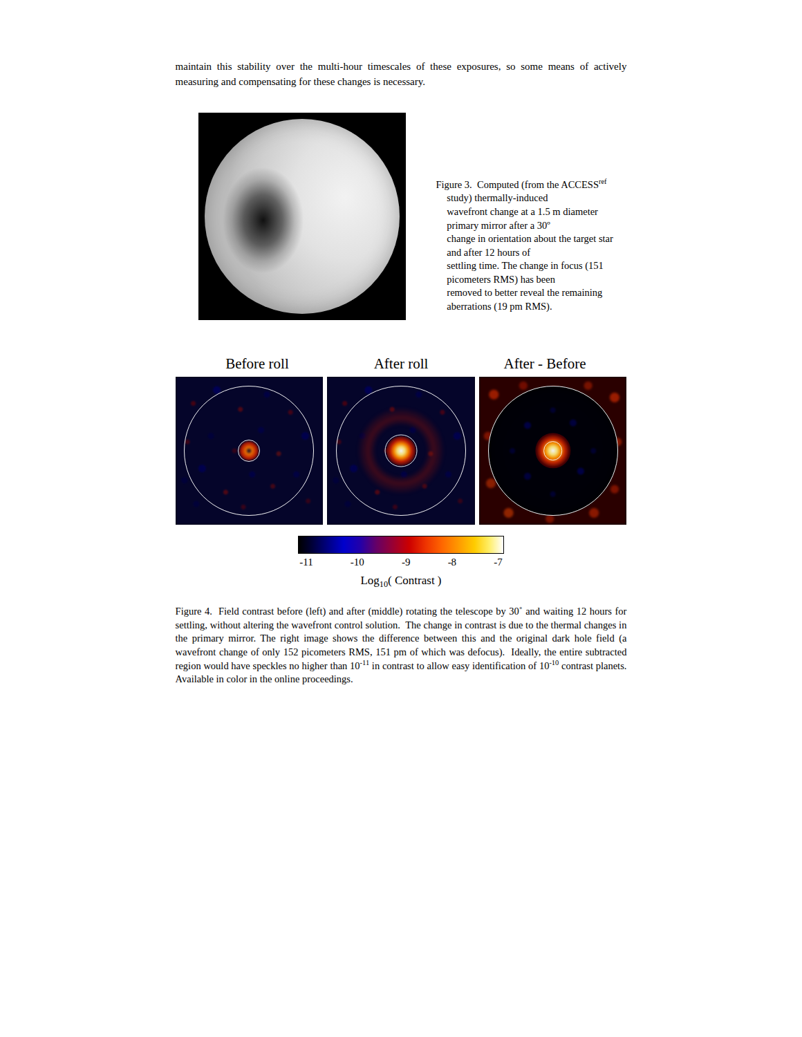maintain this stability over the multi-hour timescales of these exposures, so some means of actively measuring and compensating for these changes is necessary.
Figure 3. Computed (from the ACCESSref study) thermally-induced wavefront change at a 1.5 m diameter primary mirror after a 30º change in orientation about the target star and after 12 hours of settling time. The change in focus (151 picometers RMS) has been removed to better reveal the remaining aberrations (19 pm RMS).
Before roll After roll After - Before
-11 -10 -9 -8 -7
Log10( Contrast )
Figure 4. Field contrast before (left) and after (middle) rotating the telescope by 30˚ and waiting 12 hours for settling, without altering the wavefront control solution. The change in contrast is due to the thermal changes in the primary mirror. The right image shows the difference between this and the original dark hole field (a wavefront change of only 152 picometers RMS, 151 pm of which was defocus). Ideally, the entire subtracted region would have speckles no higher than 10-11 in contrast to allow easy identification of 10-10 contrast planets. Available in color in the online proceedings.